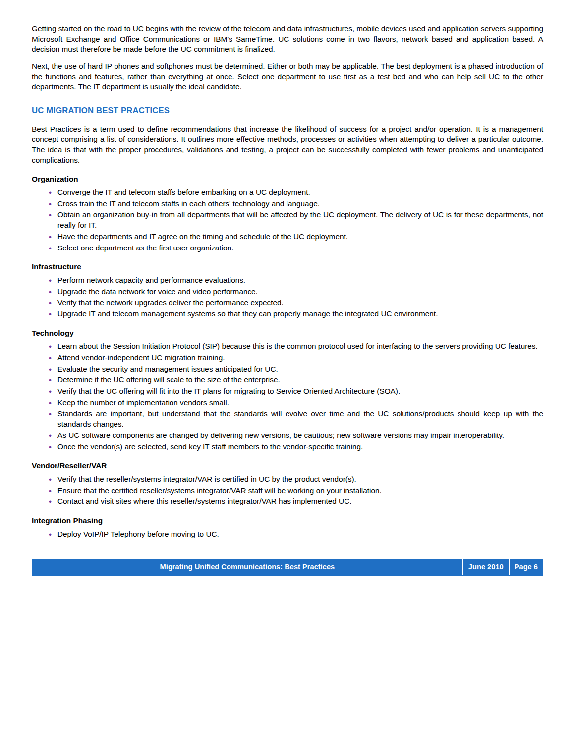Getting started on the road to UC begins with the review of the telecom and data infrastructures, mobile devices used and application servers supporting Microsoft Exchange and Office Communications or IBM's SameTime. UC solutions come in two flavors, network based and application based. A decision must therefore be made before the UC commitment is finalized.
Next, the use of hard IP phones and softphones must be determined. Either or both may be applicable. The best deployment is a phased introduction of the functions and features, rather than everything at once. Select one department to use first as a test bed and who can help sell UC to the other departments. The IT department is usually the ideal candidate.
UC MIGRATION BEST PRACTICES
Best Practices is a term used to define recommendations that increase the likelihood of success for a project and/or operation. It is a management concept comprising a list of considerations. It outlines more effective methods, processes or activities when attempting to deliver a particular outcome. The idea is that with the proper procedures, validations and testing, a project can be successfully completed with fewer problems and unanticipated complications.
Organization
Converge the IT and telecom staffs before embarking on a UC deployment.
Cross train the IT and telecom staffs in each others' technology and language.
Obtain an organization buy-in from all departments that will be affected by the UC deployment. The delivery of UC is for these departments, not really for IT.
Have the departments and IT agree on the timing and schedule of the UC deployment.
Select one department as the first user organization.
Infrastructure
Perform network capacity and performance evaluations.
Upgrade the data network for voice and video performance.
Verify that the network upgrades deliver the performance expected.
Upgrade IT and telecom management systems so that they can properly manage the integrated UC environment.
Technology
Learn about the Session Initiation Protocol (SIP) because this is the common protocol used for interfacing to the servers providing UC features.
Attend vendor-independent UC migration training.
Evaluate the security and management issues anticipated for UC.
Determine if the UC offering will scale to the size of the enterprise.
Verify that the UC offering will fit into the IT plans for migrating to Service Oriented Architecture (SOA).
Keep the number of implementation vendors small.
Standards are important, but understand that the standards will evolve over time and the UC solutions/products should keep up with the standards changes.
As UC software components are changed by delivering new versions, be cautious; new software versions may impair interoperability.
Once the vendor(s) are selected, send key IT staff members to the vendor-specific training.
Vendor/Reseller/VAR
Verify that the reseller/systems integrator/VAR is certified in UC by the product vendor(s).
Ensure that the certified reseller/systems integrator/VAR staff will be working on your installation.
Contact and visit sites where this reseller/systems integrator/VAR has implemented UC.
Integration Phasing
Deploy VoIP/IP Telephony before moving to UC.
Migrating Unified Communications: Best Practices
June 2010
Page 6